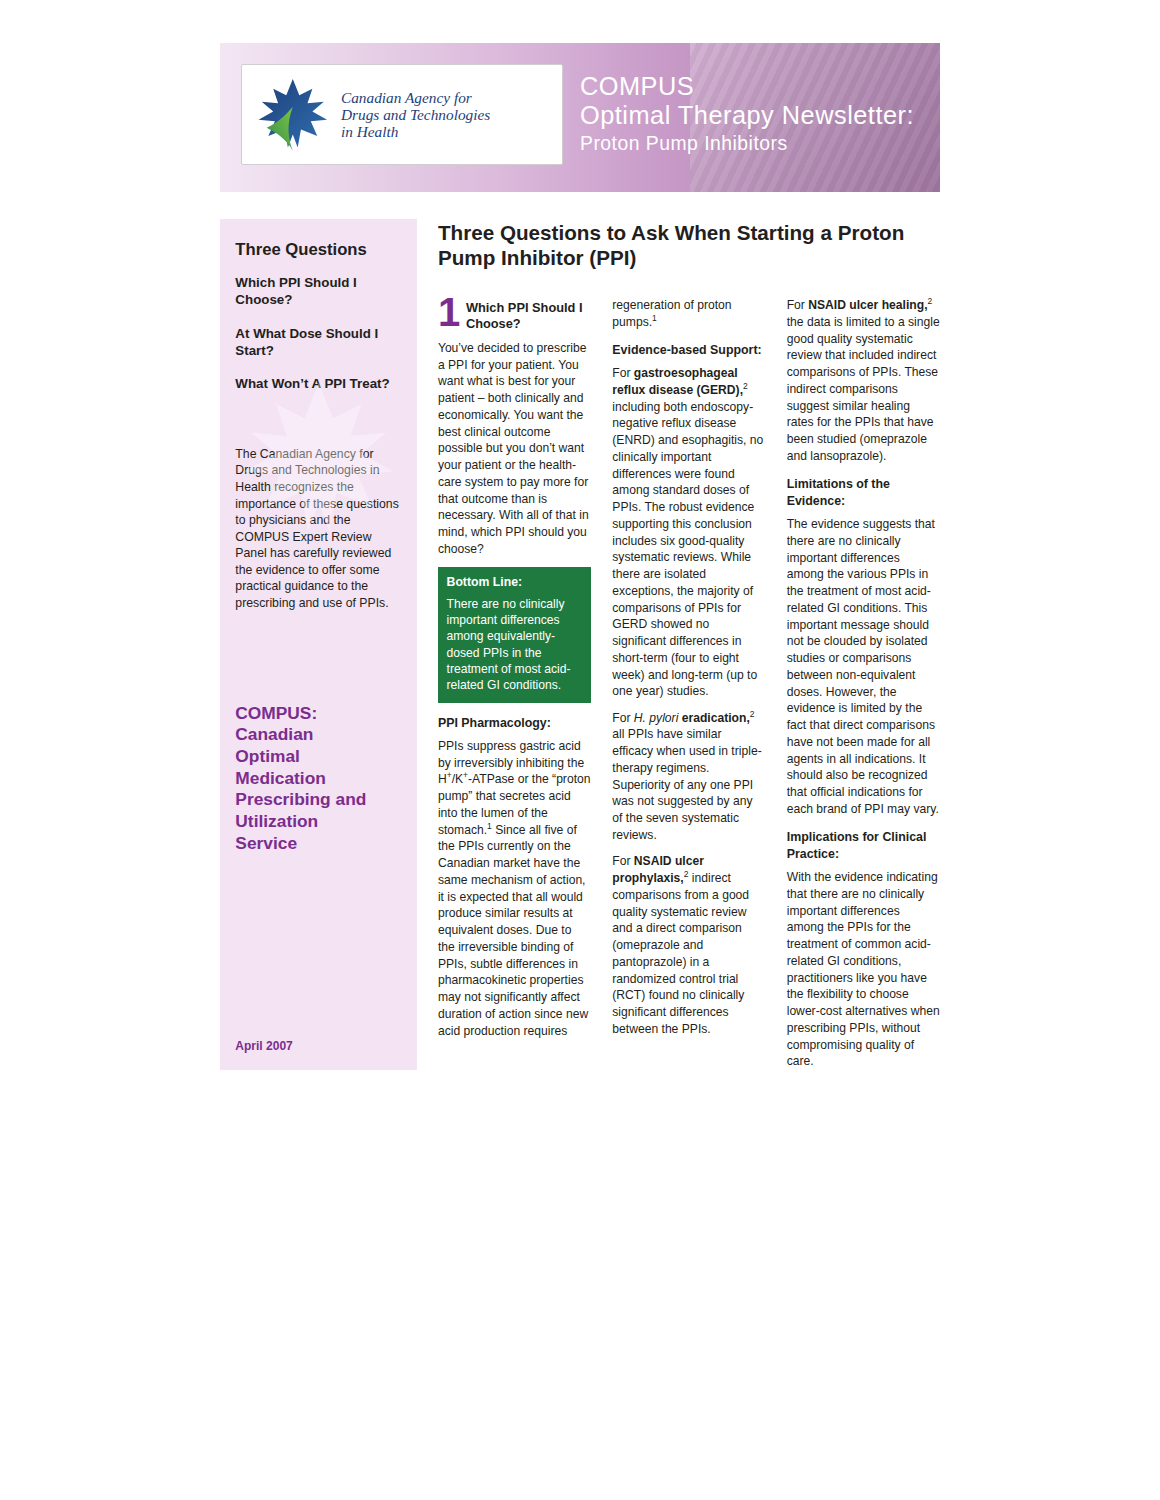Canadian Agency for
Drugs and Technologies
in Health
COMPUS
Optimal Therapy Newsletter:
Proton Pump Inhibitors
Three Questions
Which PPI Should I Choose?
At What Dose Should I Start?
What Won’t A PPI Treat?
The Canadian Agency for Drugs and Technologies in Health recognizes the importance of these questions to physicians and the COMPUS Expert Review Panel has carefully reviewed the evidence to offer some practical guidance to the prescribing and use of PPIs.
COMPUS:
Canadian
Optimal
Medication
Prescribing and
Utilization
Service
April 2007
Three Questions to Ask When Starting a Proton Pump Inhibitor (PPI)
1
Which PPI Should I Choose?
You’ve decided to prescribe a PPI for your patient. You want what is best for your patient – both clinically and economically. You want the best clinical outcome possible but you don’t want your patient or the health-care system to pay more for that outcome than is necessary. With all of that in mind, which PPI should you choose?
Bottom Line:
There are no clinically important differences among equivalently-dosed PPIs in the treatment of most acid-related GI conditions.
PPI Pharmacology:
PPIs suppress gastric acid by irreversibly inhibiting the H+/K+-ATPase or the “proton pump” that secretes acid into the lumen of the stomach.1 Since all five of the PPIs currently on the Canadian market have the same mechanism of action, it is expected that all would produce similar results at equivalent doses. Due to the irreversible binding of PPIs, subtle differences in pharmacokinetic properties may not significantly affect duration of action since new acid production requires regeneration of proton pumps.1
Evidence-based Support:
For gastroesophageal reflux disease (GERD),2 including both endoscopy-negative reflux disease (ENRD) and esophagitis, no clinically important differences were found among standard doses of PPIs. The robust evidence supporting this conclusion includes six good-quality systematic reviews. While there are isolated exceptions, the majority of comparisons of PPIs for GERD showed no significant differences in short-term (four to eight week) and long-term (up to one year) studies.
For H. pylori eradication,2 all PPIs have similar efficacy when used in triple-therapy regimens. Superiority of any one PPI was not suggested by any of the seven systematic reviews.
For NSAID ulcer prophylaxis,2 indirect comparisons from a good quality systematic review and a direct comparison (omeprazole and pantoprazole) in a randomized control trial (RCT) found no clinically significant differences between the PPIs.
For NSAID ulcer healing,2 the data is limited to a single good quality systematic review that included indirect comparisons of PPIs. These indirect comparisons suggest similar healing rates for the PPIs that have been studied (omeprazole and lansoprazole).
Limitations of the Evidence:
The evidence suggests that there are no clinically important differences among the various PPIs in the treatment of most acid-related GI conditions. This important message should not be clouded by isolated studies or comparisons between non-equivalent doses. However, the evidence is limited by the fact that direct comparisons have not been made for all agents in all indications. It should also be recognized that official indications for each brand of PPI may vary.
Implications for Clinical Practice:
With the evidence indicating that there are no clinically important differences among the PPIs for the treatment of common acid-related GI conditions, practitioners like you have the flexibility to choose lower-cost alternatives when prescribing PPIs, without compromising quality of care.